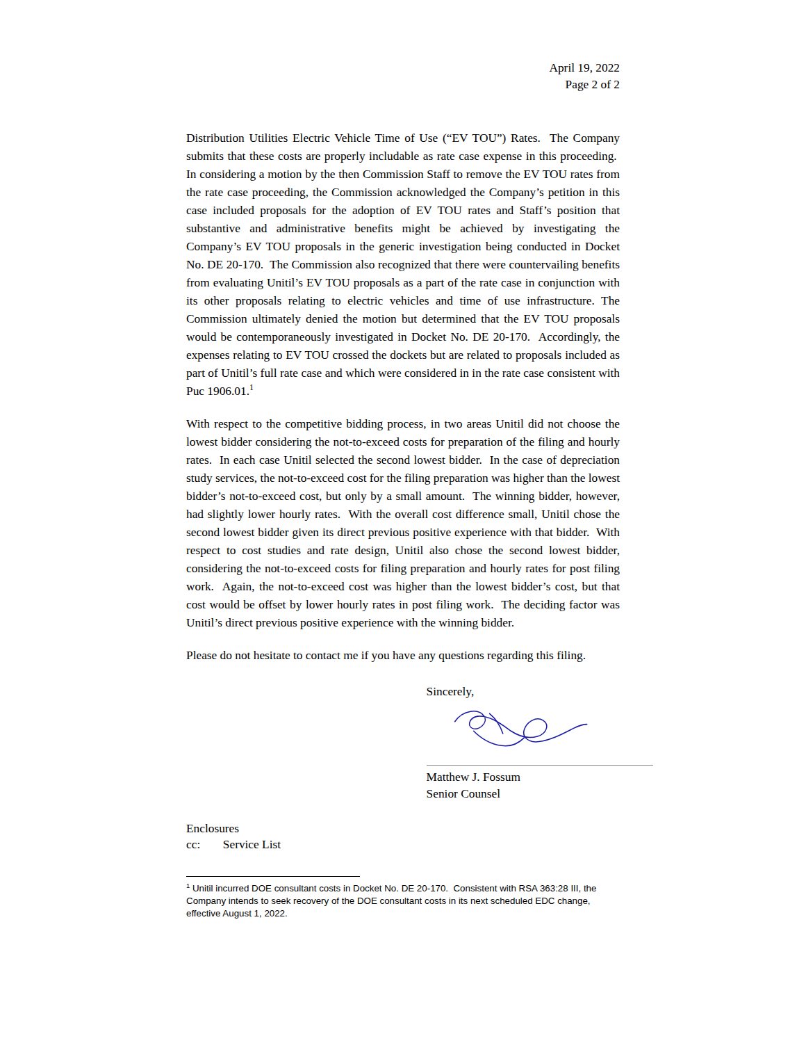April 19, 2022
Page 2 of 2
Distribution Utilities Electric Vehicle Time of Use (“EV TOU”) Rates. The Company submits that these costs are properly includable as rate case expense in this proceeding. In considering a motion by the then Commission Staff to remove the EV TOU rates from the rate case proceeding, the Commission acknowledged the Company’s petition in this case included proposals for the adoption of EV TOU rates and Staff’s position that substantive and administrative benefits might be achieved by investigating the Company’s EV TOU proposals in the generic investigation being conducted in Docket No. DE 20-170. The Commission also recognized that there were countervailing benefits from evaluating Unitil’s EV TOU proposals as a part of the rate case in conjunction with its other proposals relating to electric vehicles and time of use infrastructure. The Commission ultimately denied the motion but determined that the EV TOU proposals would be contemporaneously investigated in Docket No. DE 20-170. Accordingly, the expenses relating to EV TOU crossed the dockets but are related to proposals included as part of Unitil’s full rate case and which were considered in in the rate case consistent with Puc 1906.01.1
With respect to the competitive bidding process, in two areas Unitil did not choose the lowest bidder considering the not-to-exceed costs for preparation of the filing and hourly rates. In each case Unitil selected the second lowest bidder. In the case of depreciation study services, the not-to-exceed cost for the filing preparation was higher than the lowest bidder’s not-to-exceed cost, but only by a small amount. The winning bidder, however, had slightly lower hourly rates. With the overall cost difference small, Unitil chose the second lowest bidder given its direct previous positive experience with that bidder. With respect to cost studies and rate design, Unitil also chose the second lowest bidder, considering the not-to-exceed costs for filing preparation and hourly rates for post filing work. Again, the not-to-exceed cost was higher than the lowest bidder’s cost, but that cost would be offset by lower hourly rates in post filing work. The deciding factor was Unitil’s direct previous positive experience with the winning bidder.
Please do not hesitate to contact me if you have any questions regarding this filing.
Sincerely,
Matthew J. Fossum
Senior Counsel
Enclosures
cc: Service List
1 Unitil incurred DOE consultant costs in Docket No. DE 20-170. Consistent with RSA 363:28 III, the Company intends to seek recovery of the DOE consultant costs in its next scheduled EDC change, effective August 1, 2022.